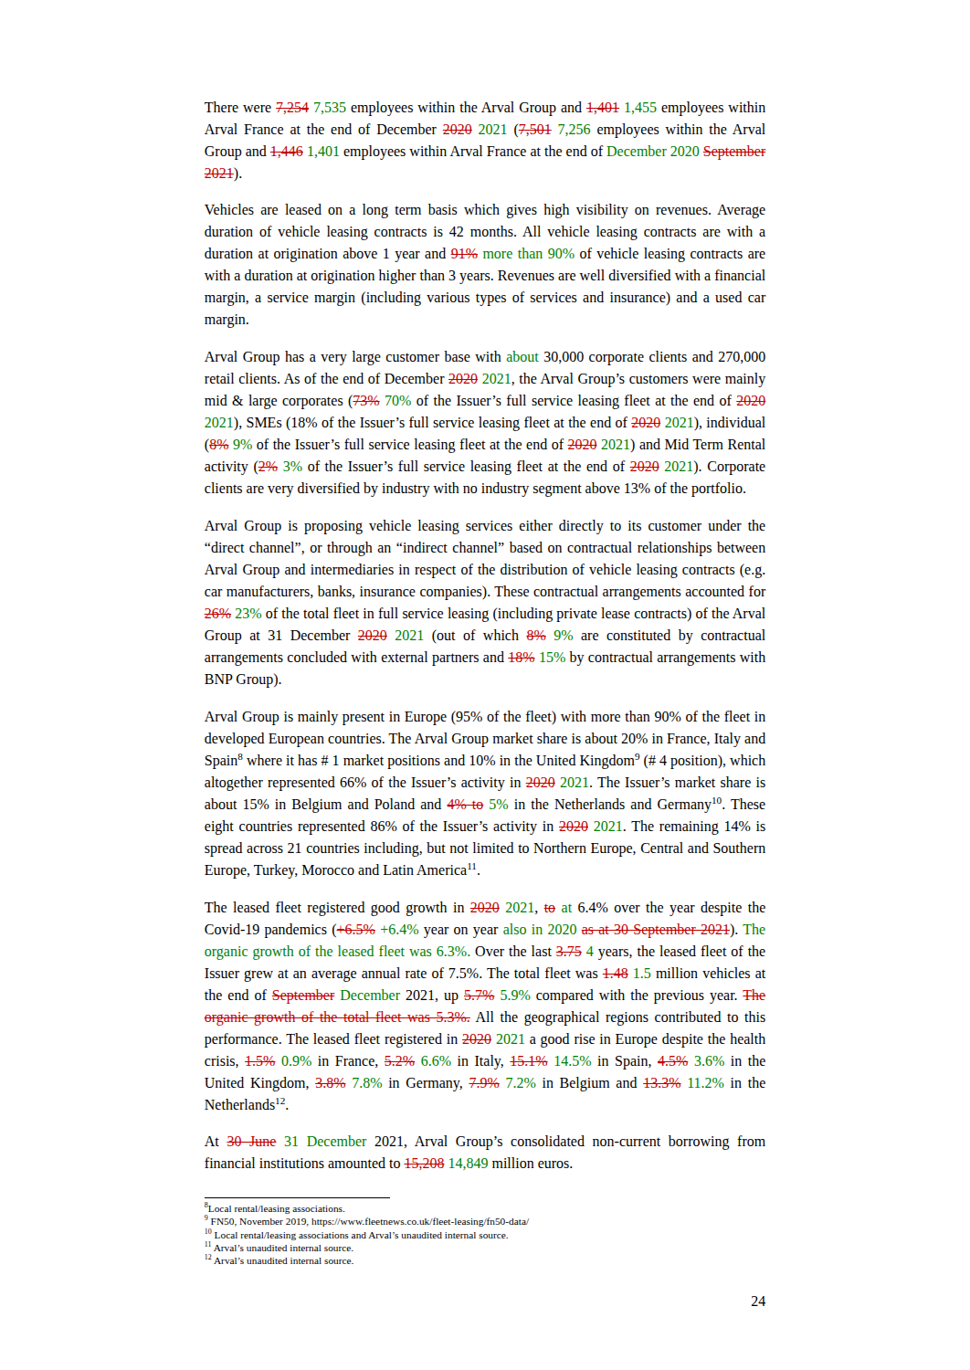There were 7,254 7,535 employees within the Arval Group and 1,401 1,455 employees within Arval France at the end of December 2020 2021 (7,501 7,256 employees within the Arval Group and 1,446 1,401 employees within Arval France at the end of December 2020 September 2021).
Vehicles are leased on a long term basis which gives high visibility on revenues. Average duration of vehicle leasing contracts is 42 months. All vehicle leasing contracts are with a duration at origination above 1 year and 91% more than 90% of vehicle leasing contracts are with a duration at origination higher than 3 years. Revenues are well diversified with a financial margin, a service margin (including various types of services and insurance) and a used car margin.
Arval Group has a very large customer base with about 30,000 corporate clients and 270,000 retail clients. As of the end of December 2020 2021, the Arval Group’s customers were mainly mid & large corporates (73% 70% of the Issuer’s full service leasing fleet at the end of 2020 2021), SMEs (18% of the Issuer’s full service leasing fleet at the end of 2020 2021), individual (8% 9% of the Issuer’s full service leasing fleet at the end of 2020 2021) and Mid Term Rental activity (2% 3% of the Issuer’s full service leasing fleet at the end of 2020 2021). Corporate clients are very diversified by industry with no industry segment above 13% of the portfolio.
Arval Group is proposing vehicle leasing services either directly to its customer under the “direct channel”, or through an “indirect channel” based on contractual relationships between Arval Group and intermediaries in respect of the distribution of vehicle leasing contracts (e.g. car manufacturers, banks, insurance companies). These contractual arrangements accounted for 26% 23% of the total fleet in full service leasing (including private lease contracts) of the Arval Group at 31 December 2020 2021 (out of which 8% 9% are constituted by contractual arrangements concluded with external partners and 18% 15% by contractual arrangements with BNP Group).
Arval Group is mainly present in Europe (95% of the fleet) with more than 90% of the fleet in developed European countries. The Arval Group market share is about 20% in France, Italy and Spain8 where it has # 1 market positions and 10% in the United Kingdom9 (# 4 position), which altogether represented 66% of the Issuer’s activity in 2020 2021. The Issuer’s market share is about 15% in Belgium and Poland and 4% to 5% in the Netherlands and Germany10. These eight countries represented 86% of the Issuer’s activity in 2020 2021. The remaining 14% is spread across 21 countries including, but not limited to Northern Europe, Central and Southern Europe, Turkey, Morocco and Latin America11.
The leased fleet registered good growth in 2020 2021, to at 6.4% over the year despite the Covid-19 pandemics (+6.5% +6.4% year on year also in 2020 as at 30 September 2021). The organic growth of the leased fleet was 6.3%. Over the last 3.75 4 years, the leased fleet of the Issuer grew at an average annual rate of 7.5%. The total fleet was 1.48 1.5 million vehicles at the end of September December 2021, up 5.7% 5.9% compared with the previous year. The organic growth of the total fleet was 5.3%. All the geographical regions contributed to this performance. The leased fleet registered in 2020 2021 a good rise in Europe despite the health crisis, 1.5% 0.9% in France, 5.2% 6.6% in Italy, 15.1% 14.5% in Spain, 4.5% 3.6% in the United Kingdom, 3.8% 7.8% in Germany, 7.9% 7.2% in Belgium and 13.3% 11.2% in the Netherlands12.
At 30 June 31 December 2021, Arval Group’s consolidated non-current borrowing from financial institutions amounted to 15,208 14,849 million euros.
8Local rental/leasing associations.
9 FN50, November 2019, https://www.fleetnews.co.uk/fleet-leasing/fn50-data/
10 Local rental/leasing associations and Arval’s unaudited internal source.
11 Arval’s unaudited internal source.
12 Arval’s unaudited internal source.
24